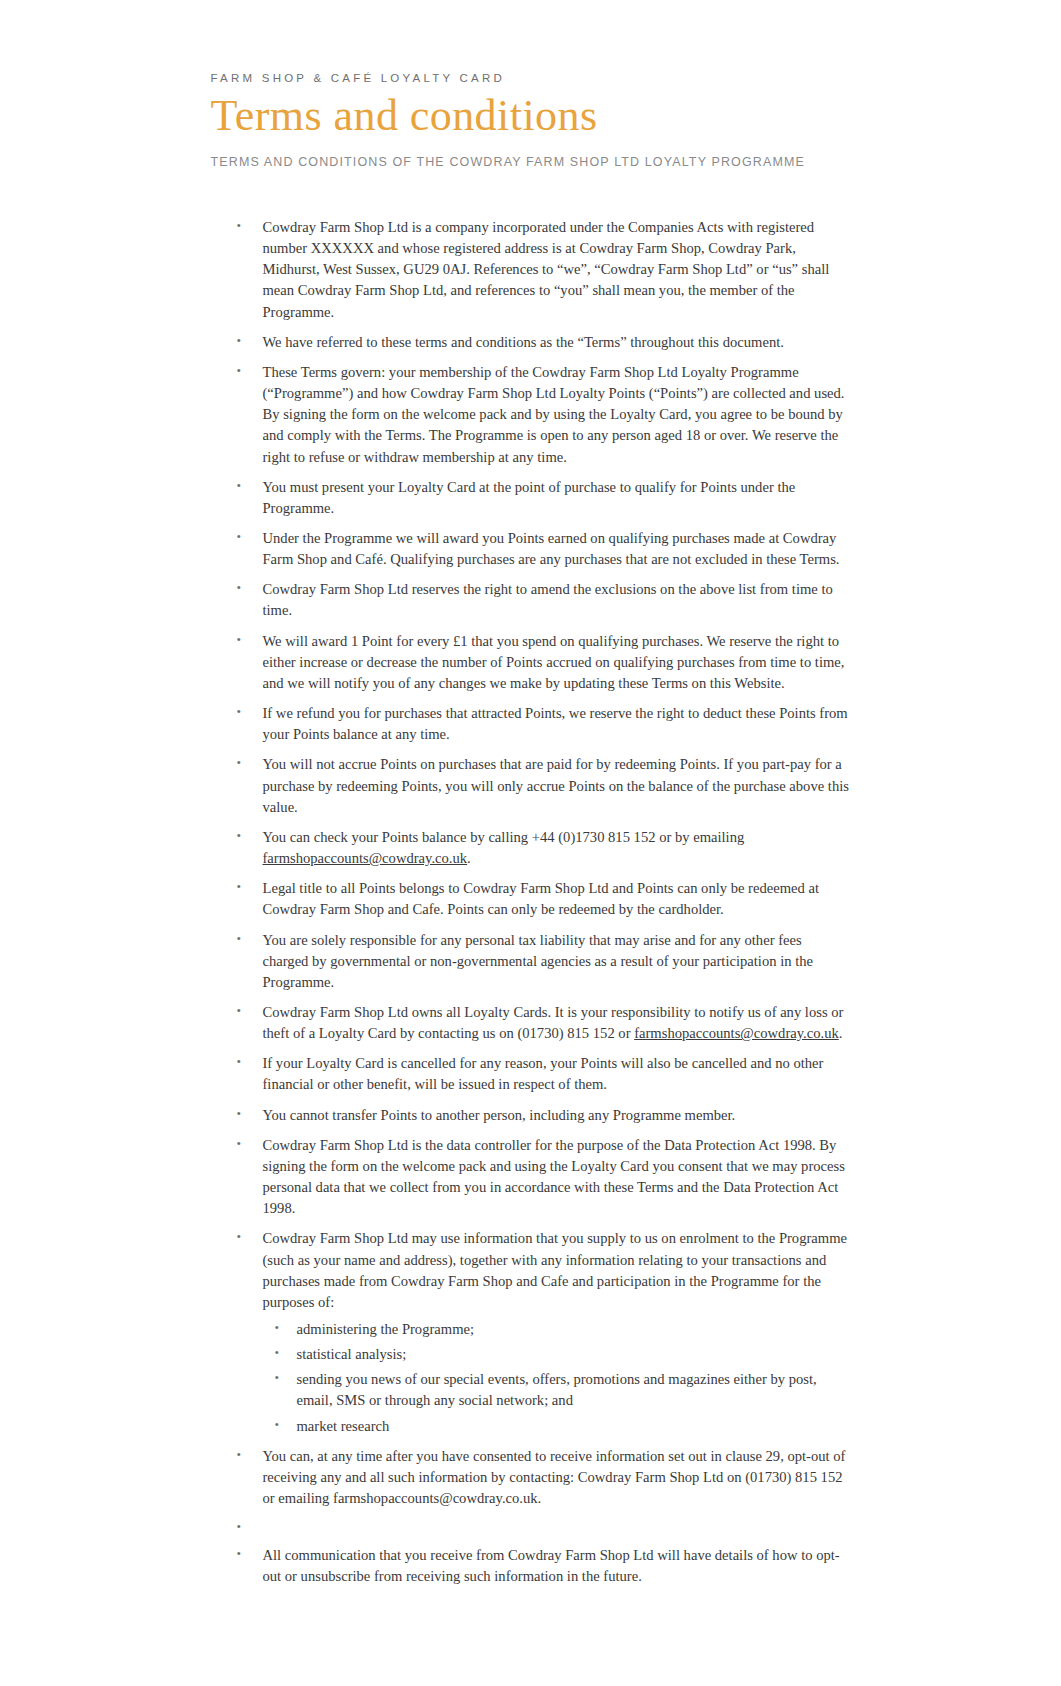Farm Shop & Café Loyalty Card
Terms and conditions
Terms and conditions of the Cowdray Farm Shop Ltd Loyalty Programme
Cowdray Farm Shop Ltd is a company incorporated under the Companies Acts with registered number XXXXXX and whose registered address is at Cowdray Farm Shop, Cowdray Park, Midhurst, West Sussex, GU29 0AJ. References to “we”, “Cowdray Farm Shop Ltd” or “us” shall mean Cowdray Farm Shop Ltd, and references to “you” shall mean you, the member of the Programme.
We have referred to these terms and conditions as the “Terms” throughout this document.
These Terms govern: your membership of the Cowdray Farm Shop Ltd Loyalty Programme (“Programme”) and how Cowdray Farm Shop Ltd Loyalty Points (“Points”) are collected and used. By signing the form on the welcome pack and by using the Loyalty Card, you agree to be bound by and comply with the Terms. The Programme is open to any person aged 18 or over. We reserve the right to refuse or withdraw membership at any time.
You must present your Loyalty Card at the point of purchase to qualify for Points under the Programme.
Under the Programme we will award you Points earned on qualifying purchases made at Cowdray Farm Shop and Café. Qualifying purchases are any purchases that are not excluded in these Terms.
Cowdray Farm Shop Ltd reserves the right to amend the exclusions on the above list from time to time.
We will award 1 Point for every £1 that you spend on qualifying purchases. We reserve the right to either increase or decrease the number of Points accrued on qualifying purchases from time to time, and we will notify you of any changes we make by updating these Terms on this Website.
If we refund you for purchases that attracted Points, we reserve the right to deduct these Points from your Points balance at any time.
You will not accrue Points on purchases that are paid for by redeeming Points. If you part-pay for a purchase by redeeming Points, you will only accrue Points on the balance of the purchase above this value.
You can check your Points balance by calling +44 (0)1730 815 152 or by emailing farmshopaccounts@cowdray.co.uk.
Legal title to all Points belongs to Cowdray Farm Shop Ltd and Points can only be redeemed at Cowdray Farm Shop and Cafe. Points can only be redeemed by the cardholder.
You are solely responsible for any personal tax liability that may arise and for any other fees charged by governmental or non-governmental agencies as a result of your participation in the Programme.
Cowdray Farm Shop Ltd owns all Loyalty Cards. It is your responsibility to notify us of any loss or theft of a Loyalty Card by contacting us on (01730) 815 152 or farmshopaccounts@cowdray.co.uk.
If your Loyalty Card is cancelled for any reason, your Points will also be cancelled and no other financial or other benefit, will be issued in respect of them.
You cannot transfer Points to another person, including any Programme member.
Cowdray Farm Shop Ltd is the data controller for the purpose of the Data Protection Act 1998. By signing the form on the welcome pack and using the Loyalty Card you consent that we may process personal data that we collect from you in accordance with these Terms and the Data Protection Act 1998.
Cowdray Farm Shop Ltd may use information that you supply to us on enrolment to the Programme (such as your name and address), together with any information relating to your transactions and purchases made from Cowdray Farm Shop and Cafe and participation in the Programme for the purposes of:
administering the Programme;
statistical analysis;
sending you news of our special events, offers, promotions and magazines either by post, email, SMS or through any social network; and
market research
You can, at any time after you have consented to receive information set out in clause 29, opt-out of receiving any and all such information by contacting: Cowdray Farm Shop Ltd on (01730) 815 152 or emailing farmshopaccounts@cowdray.co.uk.
All communication that you receive from Cowdray Farm Shop Ltd will have details of how to opt-out or unsubscribe from receiving such information in the future.